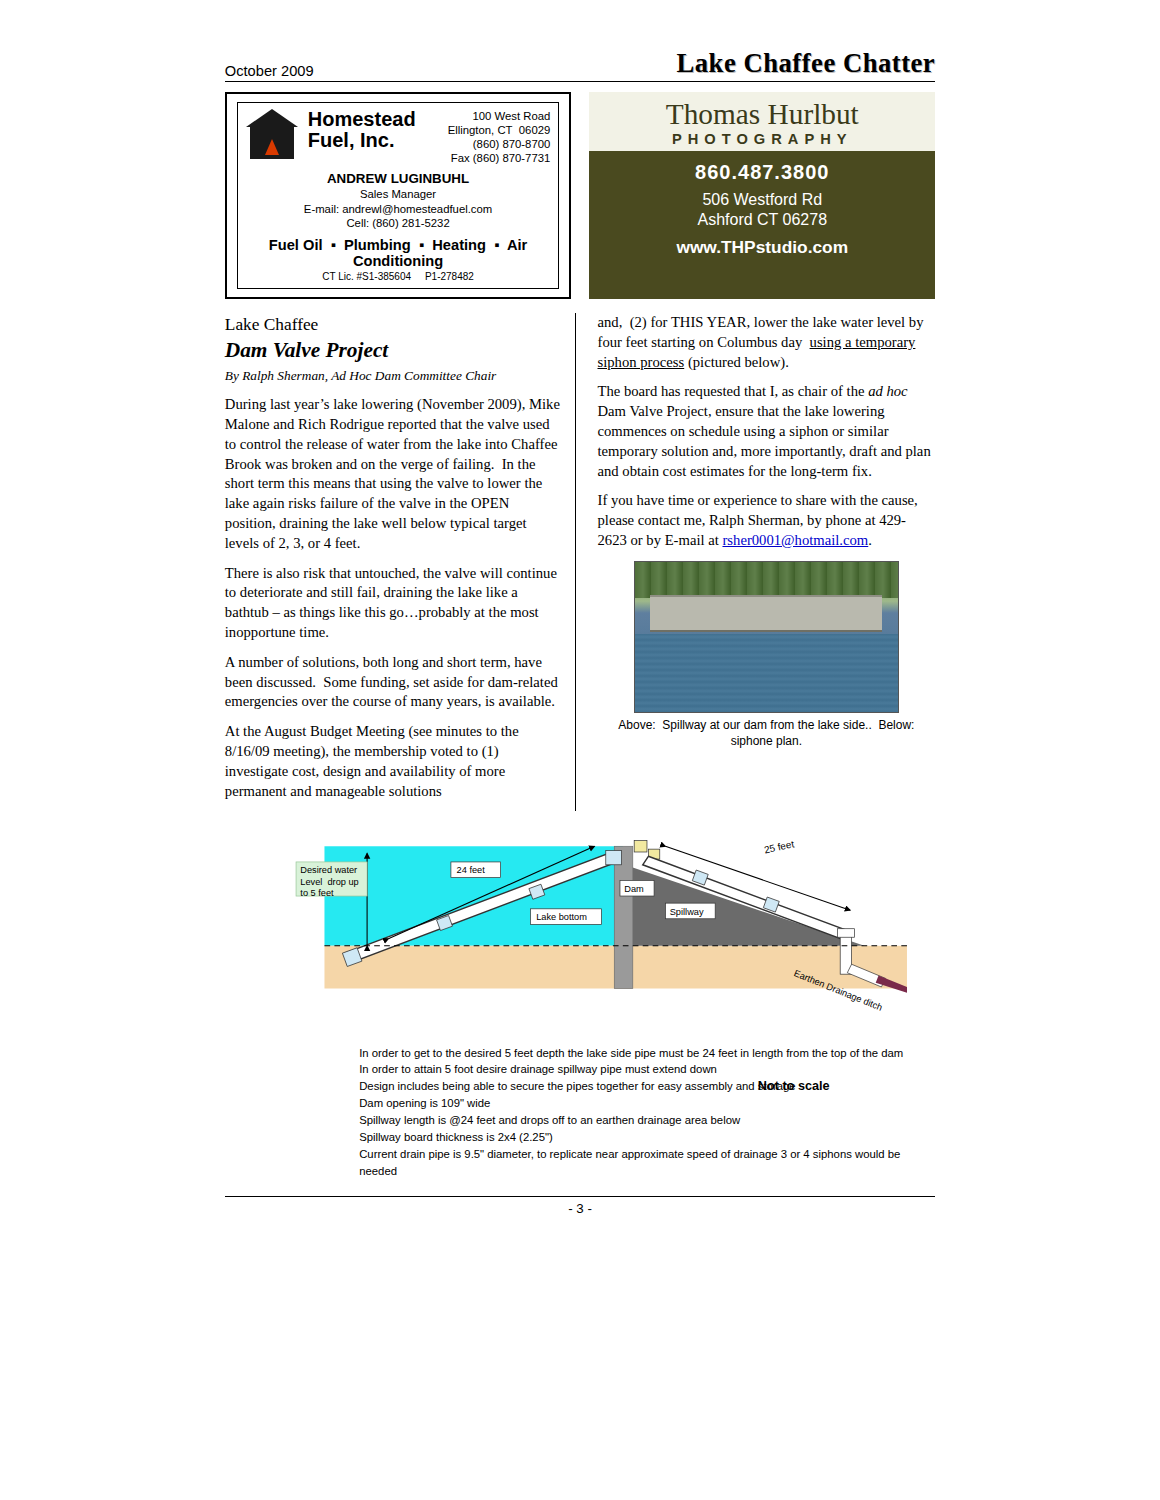October 2009
Lake Chaffee Chatter
Homestead
Fuel, Inc.
100 West Road
Ellington, CT 06029
(860) 870-8700
Fax (860) 870-7731
ANDREW LUGINBUHL
Sales Manager
E-mail: andrewl@homesteadfuel.com
Cell: (860) 281-5232
Fuel Oil ▪ Plumbing ▪ Heating ▪ Air Conditioning
CT Lic. #S1-385604 P1-278482
Thomas Hurlbut
PHOTOGRAPHY
860.487.3800
506 Westford Rd
Ashford CT 06278
www.THPstudio.com
Lake Chaffee
Dam Valve Project
By Ralph Sherman, Ad Hoc Dam Committee Chair
During last year’s lake lowering (November 2009), Mike Malone and Rich Rodrigue reported that the valve used to control the release of water from the lake into Chaffee Brook was broken and on the verge of failing. In the short term this means that using the valve to lower the lake again risks failure of the valve in the OPEN position, draining the lake well below typical target levels of 2, 3, or 4 feet.
There is also risk that untouched, the valve will continue to deteriorate and still fail, draining the lake like a bathtub – as things like this go…probably at the most inopportune time.
A number of solutions, both long and short term, have been discussed. Some funding, set aside for dam-related emergencies over the course of many years, is available.
At the August Budget Meeting (see minutes to the 8/16/09 meeting), the membership voted to (1) investigate cost, design and availability of more permanent and manageable solutions
and, (2) for THIS YEAR, lower the lake water level by four feet starting on Columbus day using a temporary siphon process (pictured below).
The board has requested that I, as chair of the ad hoc Dam Valve Project, ensure that the lake lowering commences on schedule using a siphon or similar temporary solution and, more importantly, draft and plan and obtain cost estimates for the long-term fix.
If you have time or experience to share with the cause, please contact me, Ralph Sherman, by phone at 429-2623 or by E-mail at rsher0001@hotmail.com.
Above: Spillway at our dam from the lake side.. Below: siphone plan.
Desired water Level drop up to 5 feet 24 feet Lake bottom Dam Spillway 25 feet Earthen Drainage ditch
In order to get to the desired 5 feet depth the lake side pipe must be 24 feet in length from the top of the dam
In order to attain 5 foot desire drainage spillway pipe must extend down
Design includes being able to secure the pipes together for easy assembly and storage
Dam opening is 109" wide
Spillway length is @24 feet and drops off to an earthen drainage area below
Spillway board thickness is 2x4 (2.25")
Current drain pipe is 9.5" diameter, to replicate near approximate speed of drainage 3 or 4 siphons would be needed
Not to scale
- 3 -